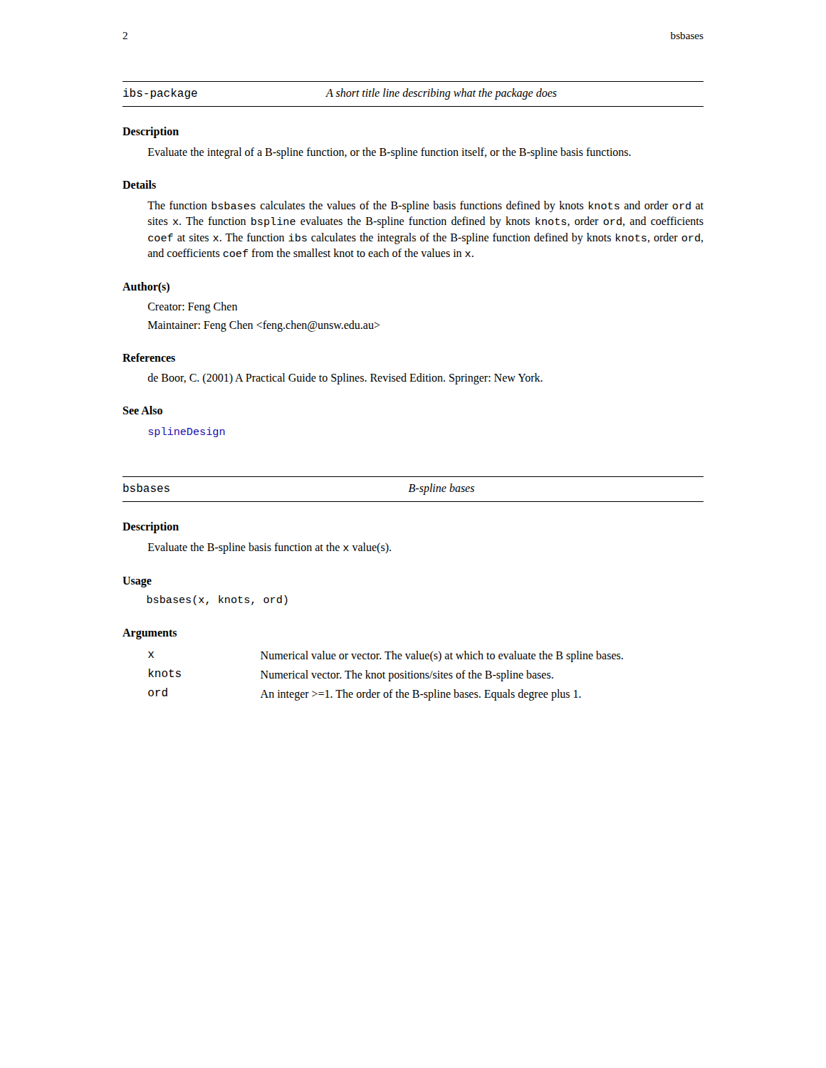2 bsbases
ibs-package A short title line describing what the package does
Description
Evaluate the integral of a B-spline function, or the B-spline function itself, or the B-spline basis functions.
Details
The function bsbases calculates the values of the B-spline basis functions defined by knots knots and order ord at sites x. The function bspline evaluates the B-spline function defined by knots knots, order ord, and coefficients coef at sites x. The function ibs calculates the integrals of the B-spline function defined by knots knots, order ord, and coefficients coef from the smallest knot to each of the values in x.
Author(s)
Creator: Feng Chen
Maintainer: Feng Chen <feng.chen@unsw.edu.au>
References
de Boor, C. (2001) A Practical Guide to Splines. Revised Edition. Springer: New York.
See Also
splineDesign
bsbases B-spline bases
Description
Evaluate the B-spline basis function at the x value(s).
Usage
bsbases(x, knots, ord)
Arguments
| x | Numerical value or vector. The value(s) at which to evaluate the B spline bases. |
| knots | Numerical vector. The knot positions/sites of the B-spline bases. |
| ord | An integer >=1. The order of the B-spline bases. Equals degree plus 1. |